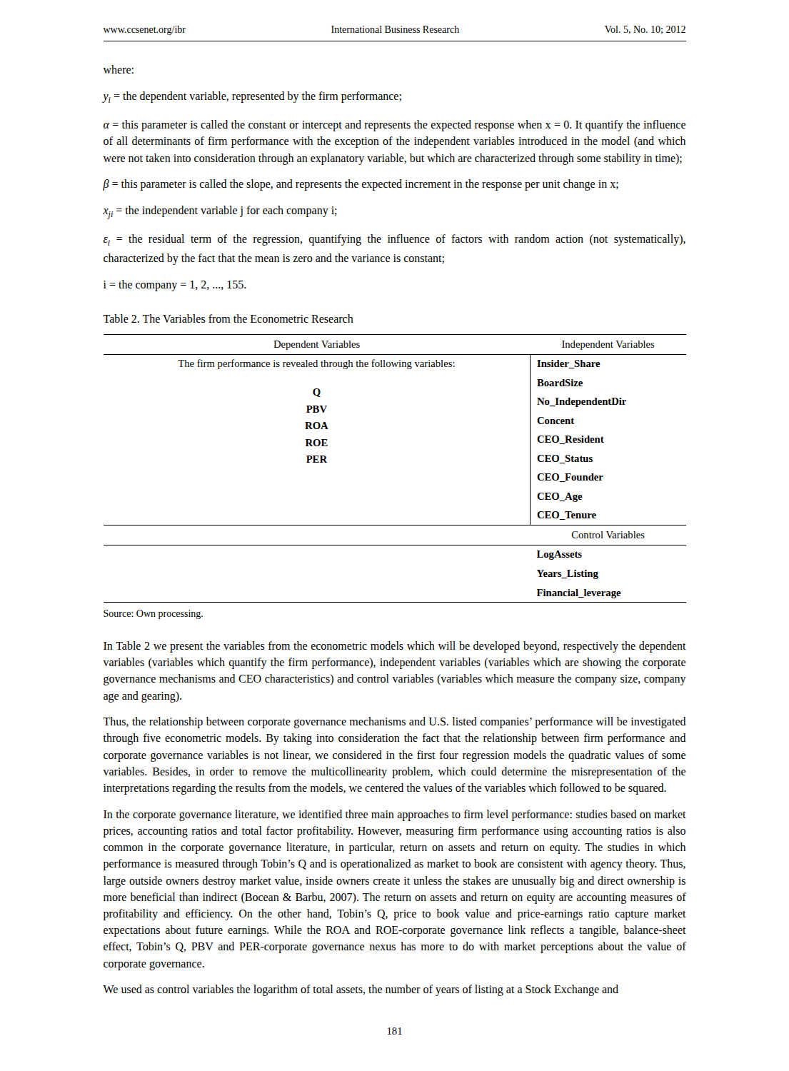www.ccsenet.org/ibr
International Business Research
Vol. 5, No. 10; 2012
where:
yi = the dependent variable, represented by the firm performance;
α = this parameter is called the constant or intercept and represents the expected response when x = 0. It quantify the influence of all determinants of firm performance with the exception of the independent variables introduced in the model (and which were not taken into consideration through an explanatory variable, but which are characterized through some stability in time);
β = this parameter is called the slope, and represents the expected increment in the response per unit change in x;
xji = the independent variable j for each company i;
εi = the residual term of the regression, quantifying the influence of factors with random action (not systematically), characterized by the fact that the mean is zero and the variance is constant;
i = the company = 1, 2, ..., 155.
Table 2. The Variables from the Econometric Research
| Dependent Variables | Independent Variables |
| --- | --- |
| The firm performance is revealed through the following variables: Q PBV ROA ROE PER | Insider_Share |
| BoardSize |
| No_IndependentDir |
| Concent |
| CEO_Resident |
| CEO_Status |
| CEO_Founder |
| CEO_Age |
| CEO_Tenure |
| | Control Variables |
| | LogAssets |
| | Years_Listing |
| | Financial_leverage |
Source: Own processing.
In Table 2 we present the variables from the econometric models which will be developed beyond, respectively the dependent variables (variables which quantify the firm performance), independent variables (variables which are showing the corporate governance mechanisms and CEO characteristics) and control variables (variables which measure the company size, company age and gearing).
Thus, the relationship between corporate governance mechanisms and U.S. listed companies’ performance will be investigated through five econometric models. By taking into consideration the fact that the relationship between firm performance and corporate governance variables is not linear, we considered in the first four regression models the quadratic values of some variables. Besides, in order to remove the multicollinearity problem, which could determine the misrepresentation of the interpretations regarding the results from the models, we centered the values of the variables which followed to be squared.
In the corporate governance literature, we identified three main approaches to firm level performance: studies based on market prices, accounting ratios and total factor profitability. However, measuring firm performance using accounting ratios is also common in the corporate governance literature, in particular, return on assets and return on equity. The studies in which performance is measured through Tobin’s Q and is operationalized as market to book are consistent with agency theory. Thus, large outside owners destroy market value, inside owners create it unless the stakes are unusually big and direct ownership is more beneficial than indirect (Bocean & Barbu, 2007). The return on assets and return on equity are accounting measures of profitability and efficiency. On the other hand, Tobin’s Q, price to book value and price-earnings ratio capture market expectations about future earnings. While the ROA and ROE-corporate governance link reflects a tangible, balance-sheet effect, Tobin’s Q, PBV and PER-corporate governance nexus has more to do with market perceptions about the value of corporate governance.
We used as control variables the logarithm of total assets, the number of years of listing at a Stock Exchange and
181